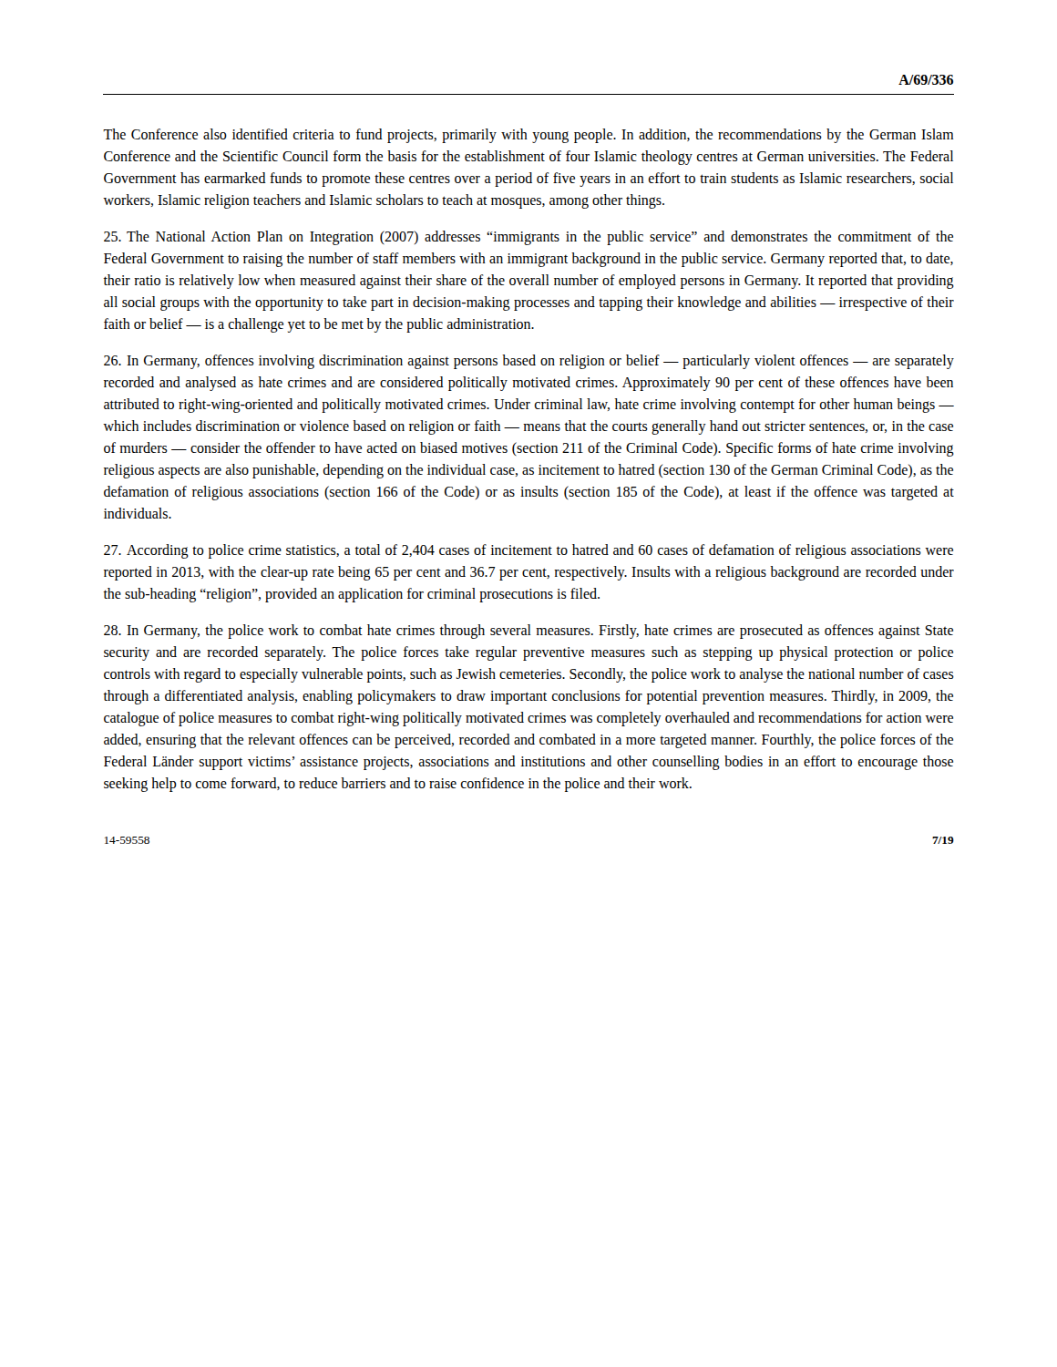A/69/336
The Conference also identified criteria to fund projects, primarily with young people. In addition, the recommendations by the German Islam Conference and the Scientific Council form the basis for the establishment of four Islamic theology centres at German universities. The Federal Government has earmarked funds to promote these centres over a period of five years in an effort to train students as Islamic researchers, social workers, Islamic religion teachers and Islamic scholars to teach at mosques, among other things.
25. The National Action Plan on Integration (2007) addresses “immigrants in the public service” and demonstrates the commitment of the Federal Government to raising the number of staff members with an immigrant background in the public service. Germany reported that, to date, their ratio is relatively low when measured against their share of the overall number of employed persons in Germany. It reported that providing all social groups with the opportunity to take part in decision-making processes and tapping their knowledge and abilities — irrespective of their faith or belief — is a challenge yet to be met by the public administration.
26. In Germany, offences involving discrimination against persons based on religion or belief — particularly violent offences — are separately recorded and analysed as hate crimes and are considered politically motivated crimes. Approximately 90 per cent of these offences have been attributed to right-wing-oriented and politically motivated crimes. Under criminal law, hate crime involving contempt for other human beings — which includes discrimination or violence based on religion or faith — means that the courts generally hand out stricter sentences, or, in the case of murders — consider the offender to have acted on biased motives (section 211 of the Criminal Code). Specific forms of hate crime involving religious aspects are also punishable, depending on the individual case, as incitement to hatred (section 130 of the German Criminal Code), as the defamation of religious associations (section 166 of the Code) or as insults (section 185 of the Code), at least if the offence was targeted at individuals.
27. According to police crime statistics, a total of 2,404 cases of incitement to hatred and 60 cases of defamation of religious associations were reported in 2013, with the clear-up rate being 65 per cent and 36.7 per cent, respectively. Insults with a religious background are recorded under the sub-heading “religion”, provided an application for criminal prosecutions is filed.
28. In Germany, the police work to combat hate crimes through several measures. Firstly, hate crimes are prosecuted as offences against State security and are recorded separately. The police forces take regular preventive measures such as stepping up physical protection or police controls with regard to especially vulnerable points, such as Jewish cemeteries. Secondly, the police work to analyse the national number of cases through a differentiated analysis, enabling policymakers to draw important conclusions for potential prevention measures. Thirdly, in 2009, the catalogue of police measures to combat right-wing politically motivated crimes was completely overhauled and recommendations for action were added, ensuring that the relevant offences can be perceived, recorded and combated in a more targeted manner. Fourthly, the police forces of the Federal Länder support victims’ assistance projects, associations and institutions and other counselling bodies in an effort to encourage those seeking help to come forward, to reduce barriers and to raise confidence in the police and their work.
14-59558
7/19